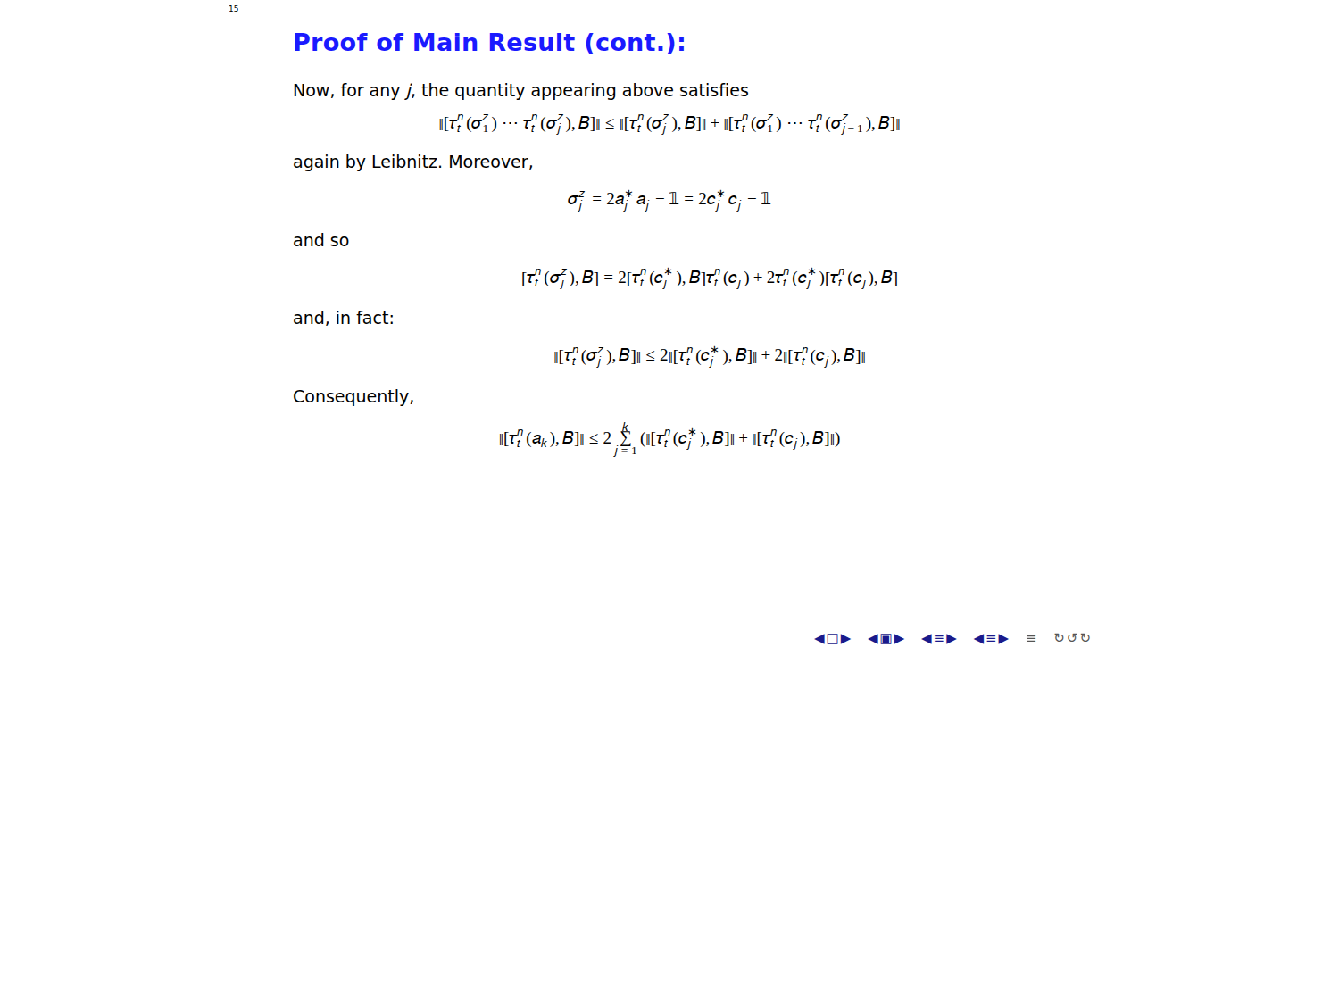15
Proof of Main Result (cont.):
Now, for any j, the quantity appearing above satisfies
‖ [ τtn (σ1z) ⋯ τtn (σjz) ,B] ‖ ≤ ‖ [ τtn (σjz) ,B] ‖ + ‖ [ τtn (σ1z) ⋯ τtn (σj−1z) ,B] ‖
again by Leibnitz. Moreover,
σjz = 2 aj∗ aj − 𝟙 = 2 cj∗ cj − 𝟙
and so
[ τtn (σjz) ,B] = 2 [ τtn (cj∗) ,B] τtn (cj) + 2 τtn (cj∗) [ τtn (cj) ,B]
and, in fact:
‖ [ τtn (σjz) ,B] ‖ ≤ 2 ‖ [ τtn (cj∗) ,B] ‖ + 2 ‖ [ τtn (cj) ,B] ‖
Consequently,
‖ [ τtn (ak) ,B] ‖ ≤ 2 ∑ j=1 k ( ‖ [ τtn (cj∗) ,B] ‖ + ‖ [ τtn (cj) ,B] ‖ )
◀□▶ ◀▣▶ ◀≡▶ ◀≡▶ ≡ ↻↺↻